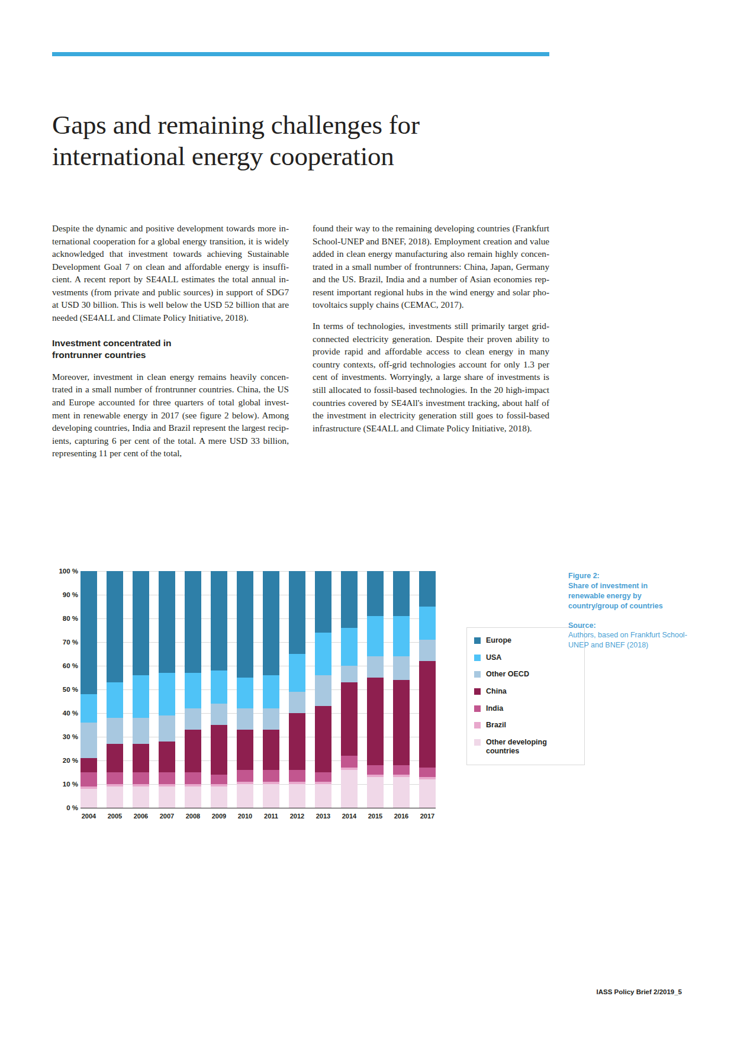Gaps and remaining challenges for
international energy cooperation
Despite the dynamic and positive development towards more international cooperation for a global energy transition, it is widely acknowledged that investment towards achieving Sustainable Development Goal 7 on clean and affordable energy is insufficient. A recent report by SE4ALL estimates the total annual investments (from private and public sources) in support of SDG7 at USD 30 billion. This is well below the USD 52 billion that are needed (SE4ALL and Climate Policy Initiative, 2018).
Investment concentrated in
frontrunner countries
Moreover, investment in clean energy remains heavily concentrated in a small number of frontrunner countries. China, the US and Europe accounted for three quarters of total global investment in renewable energy in 2017 (see figure 2 below). Among developing countries, India and Brazil represent the largest recipients, capturing 6 per cent of the total. A mere USD 33 billion, representing 11 per cent of the total,
found their way to the remaining developing countries (Frankfurt School-UNEP and BNEF, 2018). Employment creation and value added in clean energy manufacturing also remain highly concentrated in a small number of frontrunners: China, Japan, Germany and the US. Brazil, India and a number of Asian economies represent important regional hubs in the wind energy and solar photovoltaics supply chains (CEMAC, 2017).
In terms of technologies, investments still primarily target grid-connected electricity generation. Despite their proven ability to provide rapid and affordable access to clean energy in many country contexts, off-grid technologies account for only 1.3 per cent of investments. Worryingly, a large share of investments is still allocated to fossil-based technologies. In the 20 high-impact countries covered by SE4All's investment tracking, about half of the investment in electricity generation still goes to fossil-based infrastructure (SE4ALL and Climate Policy Initiative, 2018).
100 % 90 % 80 % 70 % 60 % 50 % 40 % 30 % 20 % 10 % 0 %
2004 2005 2006 2007 2008 2009 2010 2011 2012 2013 2014 2015 2016 2017
Europe
USA
Other OECD
China
India
Brazil
Other developing
countries
Figure 2:
Share of investment in
renewable energy by
country/group of countries
Source:
Authors, based on Frankfurt School-UNEP and BNEF (2018)
IASS Policy Brief 2/2019_5